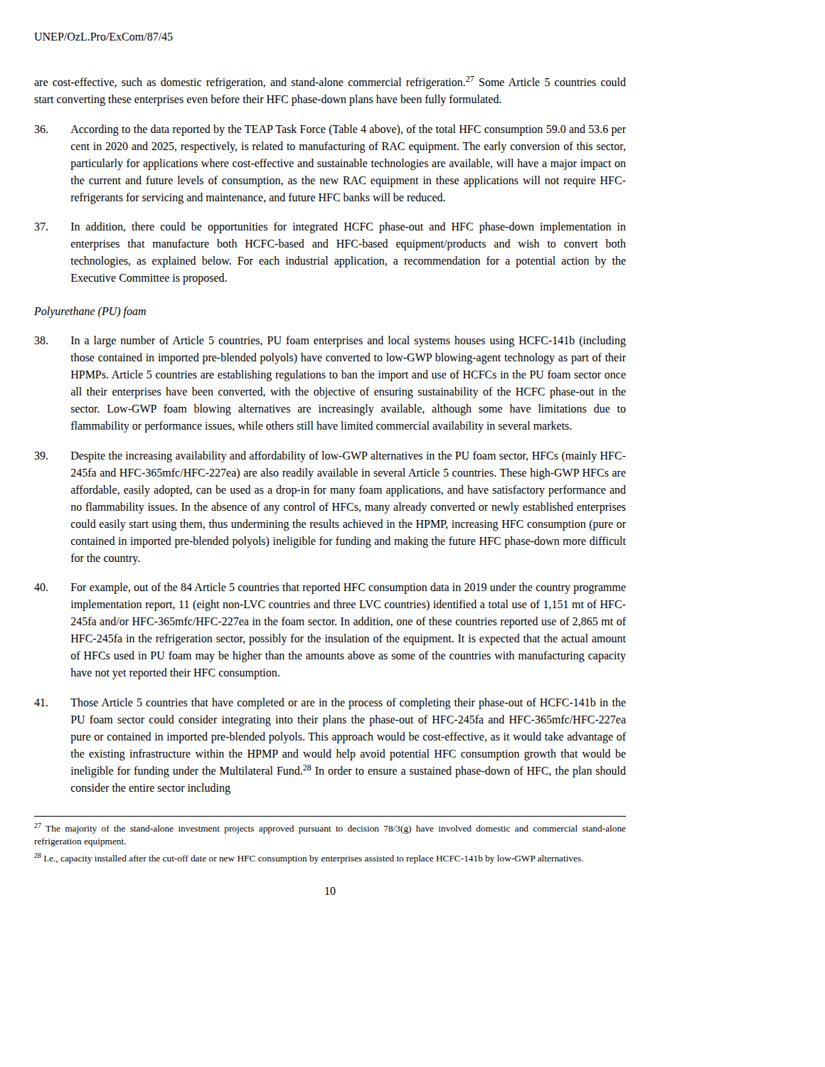UNEP/OzL.Pro/ExCom/87/45
are cost-effective, such as domestic refrigeration, and stand-alone commercial refrigeration.27 Some Article 5 countries could start converting these enterprises even before their HFC phase-down plans have been fully formulated.
36.
According to the data reported by the TEAP Task Force (Table 4 above), of the total HFC consumption 59.0 and 53.6 per cent in 2020 and 2025, respectively, is related to manufacturing of RAC equipment. The early conversion of this sector, particularly for applications where cost-effective and sustainable technologies are available, will have a major impact on the current and future levels of consumption, as the new RAC equipment in these applications will not require HFC-refrigerants for servicing and maintenance, and future HFC banks will be reduced.
37.
In addition, there could be opportunities for integrated HCFC phase-out and HFC phase-down implementation in enterprises that manufacture both HCFC-based and HFC-based equipment/products and wish to convert both technologies, as explained below. For each industrial application, a recommendation for a potential action by the Executive Committee is proposed.
Polyurethane (PU) foam
38.
In a large number of Article 5 countries, PU foam enterprises and local systems houses using HCFC-141b (including those contained in imported pre-blended polyols) have converted to low-GWP blowing-agent technology as part of their HPMPs. Article 5 countries are establishing regulations to ban the import and use of HCFCs in the PU foam sector once all their enterprises have been converted, with the objective of ensuring sustainability of the HCFC phase-out in the sector. Low-GWP foam blowing alternatives are increasingly available, although some have limitations due to flammability or performance issues, while others still have limited commercial availability in several markets.
39.
Despite the increasing availability and affordability of low-GWP alternatives in the PU foam sector, HFCs (mainly HFC-245fa and HFC-365mfc/HFC-227ea) are also readily available in several Article 5 countries. These high-GWP HFCs are affordable, easily adopted, can be used as a drop-in for many foam applications, and have satisfactory performance and no flammability issues. In the absence of any control of HFCs, many already converted or newly established enterprises could easily start using them, thus undermining the results achieved in the HPMP, increasing HFC consumption (pure or contained in imported pre-blended polyols) ineligible for funding and making the future HFC phase-down more difficult for the country.
40.
For example, out of the 84 Article 5 countries that reported HFC consumption data in 2019 under the country programme implementation report, 11 (eight non-LVC countries and three LVC countries) identified a total use of 1,151 mt of HFC-245fa and/or HFC-365mfc/HFC-227ea in the foam sector. In addition, one of these countries reported use of 2,865 mt of HFC-245fa in the refrigeration sector, possibly for the insulation of the equipment. It is expected that the actual amount of HFCs used in PU foam may be higher than the amounts above as some of the countries with manufacturing capacity have not yet reported their HFC consumption.
41.
Those Article 5 countries that have completed or are in the process of completing their phase-out of HCFC-141b in the PU foam sector could consider integrating into their plans the phase-out of HFC-245fa and HFC-365mfc/HFC-227ea pure or contained in imported pre-blended polyols. This approach would be cost-effective, as it would take advantage of the existing infrastructure within the HPMP and would help avoid potential HFC consumption growth that would be ineligible for funding under the Multilateral Fund.28 In order to ensure a sustained phase-down of HFC, the plan should consider the entire sector including
27 The majority of the stand-alone investment projects approved pursuant to decision 78/3(g) have involved domestic and commercial stand-alone refrigeration equipment.
28 I.e., capacity installed after the cut-off date or new HFC consumption by enterprises assisted to replace HCFC-141b by low-GWP alternatives.
10